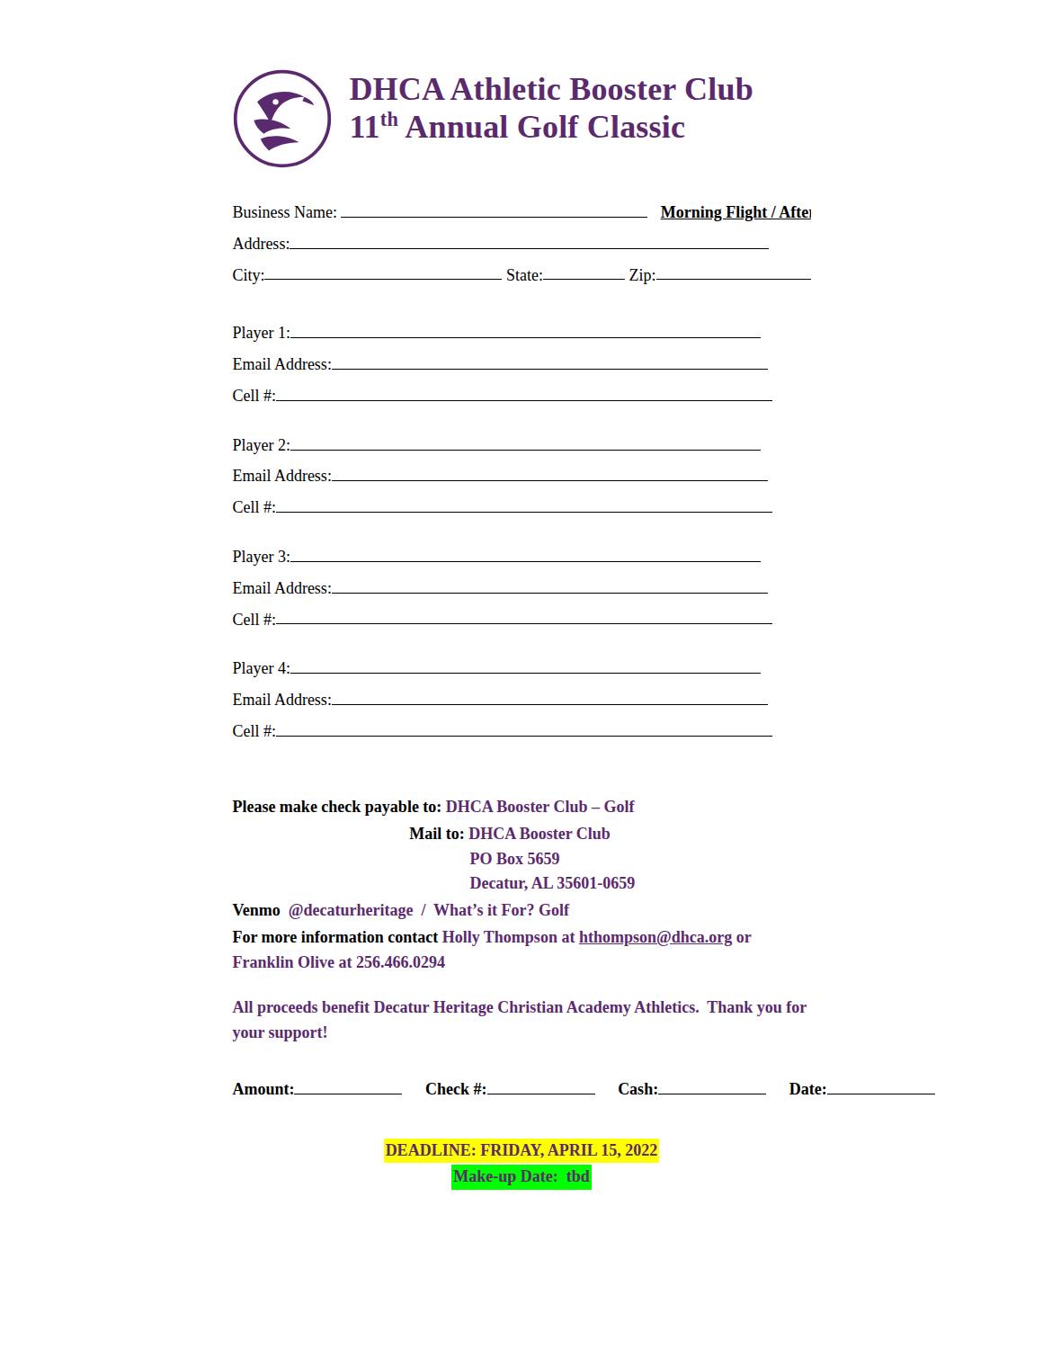DHCA Athletic Booster Club 11th Annual Golf Classic
Business Name: Morning Flight / Afternoon Flight
Address:
City: State: Zip:
Player 1:
Email Address:
Cell #:
Player 2:
Email Address:
Cell #:
Player 3:
Email Address:
Cell #:
Player 4:
Email Address:
Cell #:
Please make check payable to: DHCA Booster Club – Golf
Mail to: DHCA Booster Club
PO Box 5659
Decatur, AL 35601-0659
Venmo @decaturheritage / What’s it For? Golf
For more information contact Holly Thompson at hthompson@dhca.org or Franklin Olive at 256.466.0294
All proceeds benefit Decatur Heritage Christian Academy Athletics. Thank you for your support!
Amount: Check #: Cash: Date:
DEADLINE: FRIDAY, APRIL 15, 2022
Make-up Date: tbd